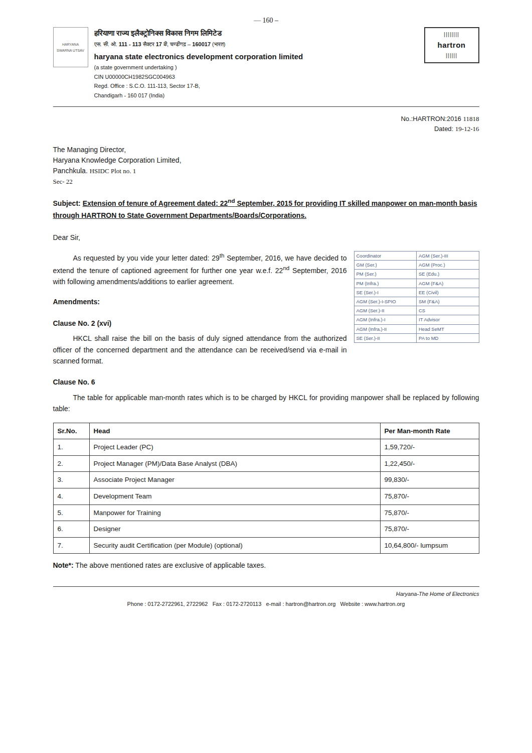— 160 –
HARYANA
SWARNA UTSAV
||||||||
hartron
||||||
हरियाणा राज्य इलैक्ट्रोनिक्स विकास निगम लिमिटेड
एस. सी. ओ. 111 - 113 सैक्टर 17 बी, चण्डीगढ़ – 160017 (भारत)
haryana state electronics development corporation limited
(a state government undertaking )
CIN U00000CH1982SGC004963
Regd. Office : S.C.O. 111-113, Sector 17-B,
Chandigarh - 160 017 (India)
No.:HARTRON:2016 11818
Dated: 19-12-16
The Managing Director,
Haryana Knowledge Corporation Limited,
Panchkula. HSIDC Plot no. 1
Sec- 22
Subject: Extension of tenure of Agreement dated: 22nd September, 2015 for providing IT skilled manpower on man-month basis through HARTRON to State Government Departments/Boards/Corporations.
Dear Sir,
| Coordinator | AGM (Ser.)-III |
| GM (Ser.) | AGM (Proc.) |
| PM (Ser.) | SE (Edu.) |
| PM (Infra.) | AGM (F&A) |
| SE (Ser.)-I | EE (Civil) |
| AGM (Ser.)-I-SPIO | SM (F&A) |
| AGM (Ser.)-II | CS |
| AGM (Infra.)-I | IT Advisor |
| AGM (Infra.)-II | Head SeMT |
| SE (Ser.)-II | PA to MD |
As requested by you vide your letter dated: 29th September, 2016, we have decided to extend the tenure of captioned agreement for further one year w.e.f. 22nd September, 2016 with following amendments/additions to earlier agreement.
Amendments:
Clause No. 2 (xvi)
HKCL shall raise the bill on the basis of duly signed attendance from the authorized officer of the concerned department and the attendance can be received/send via e-mail in scanned format.
Clause No. 6
The table for applicable man-month rates which is to be charged by HKCL for providing manpower shall be replaced by following table:
| Sr.No. | Head | Per Man-month Rate |
| --- | --- | --- |
| 1. | Project Leader (PC) | 1,59,720/- |
| 2. | Project Manager (PM)/Data Base Analyst (DBA) | 1,22,450/- |
| 3. | Associate Project Manager | 99,830/- |
| 4. | Development Team | 75,870/- |
| 5. | Manpower for Training | 75,870/- |
| 6. | Designer | 75,870/- |
| 7. | Security audit Certification (per Module) (optional) | 10,64,800/- lumpsum |
Note*: The above mentioned rates are exclusive of applicable taxes.
Haryana-The Home of Electronics
Phone : 0172-2722961, 2722962 Fax : 0172-2720113 e-mail : hartron@hartron.org Website : www.hartron.org